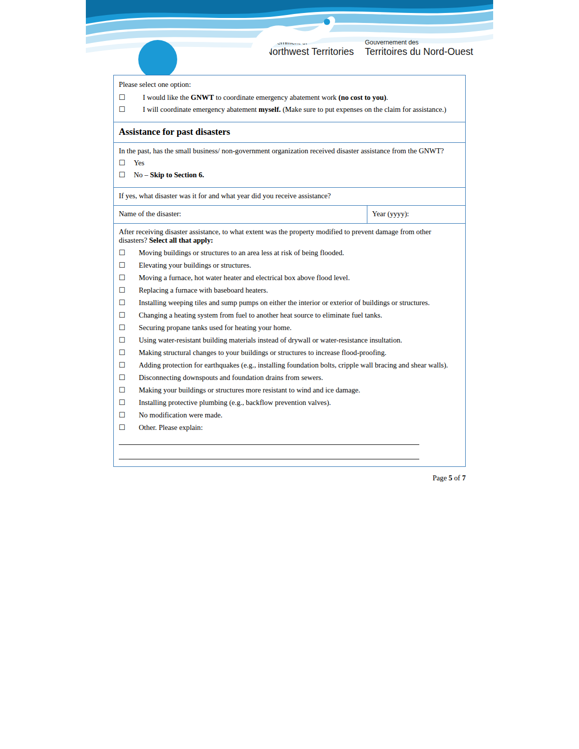Government of
Northwest Territories
Gouvernement des
Territoires du Nord-Ouest
| Please select one option: ☐ I would like the GNWT to coordinate emergency abatement work (no cost to you) . ☐ I will coordinate emergency abatement myself. (Make sure to put expenses on the claim for assistance.) |
| Assistance for past disasters |
| In the past, has the small business/ non-government organization received disaster assistance from the GNWT? ☐ Yes ☐ No – Skip to Section 6. |
| If yes, what disaster was it for and what year did you receive assistance? |
| Name of the disaster: | Year (yyyy): |
| After receiving disaster assistance, to what extent was the property modified to prevent damage from other disasters? Select all that apply: ☐ Moving buildings or structures to an area less at risk of being flooded. ☐ Elevating your buildings or structures. ☐ Moving a furnace, hot water heater and electrical box above flood level. ☐ Replacing a furnace with baseboard heaters. ☐ Installing weeping tiles and sump pumps on either the interior or exterior of buildings or structures. ☐ Changing a heating system from fuel to another heat source to eliminate fuel tanks. ☐ Securing propane tanks used for heating your home. ☐ Using water-resistant building materials instead of drywall or water-resistance insultation. ☐ Making structural changes to your buildings or structures to increase flood-proofing. ☐ Adding protection for earthquakes (e.g., installing foundation bolts, cripple wall bracing and shear walls). ☐ Disconnecting downspouts and foundation drains from sewers. ☐ Making your buildings or structures more resistant to wind and ice damage. ☐ Installing protective plumbing (e.g., backflow prevention valves). ☐ No modification were made. ☐ Other. Please explain: |
Page 5 of 7